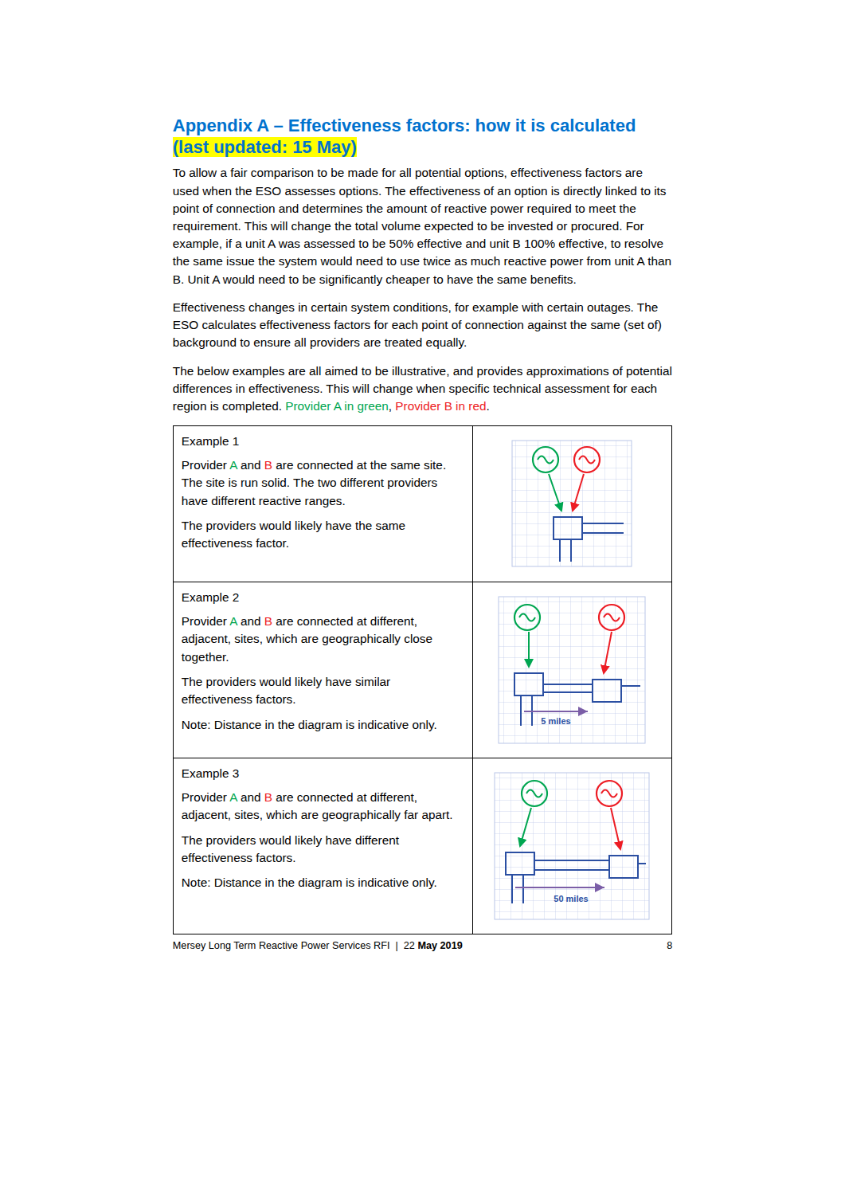Appendix A – Effectiveness factors: how it is calculated
(last updated: 15 May)
To allow a fair comparison to be made for all potential options, effectiveness factors are used when the ESO assesses options. The effectiveness of an option is directly linked to its point of connection and determines the amount of reactive power required to meet the requirement. This will change the total volume expected to be invested or procured. For example, if a unit A was assessed to be 50% effective and unit B 100% effective, to resolve the same issue the system would need to use twice as much reactive power from unit A than B. Unit A would need to be significantly cheaper to have the same benefits.
Effectiveness changes in certain system conditions, for example with certain outages. The ESO calculates effectiveness factors for each point of connection against the same (set of) background to ensure all providers are treated equally.
The below examples are all aimed to be illustrative, and provides approximations of potential differences in effectiveness. This will change when specific technical assessment for each region is completed. Provider A in green, Provider B in red.
| Example 1 Provider A and B are connected at the same site. The site is run solid. The two different providers have different reactive ranges. The providers would likely have the same effectiveness factor. | |
| Example 2 Provider A and B are connected at different, adjacent, sites, which are geographically close together. The providers would likely have similar effectiveness factors. Note: Distance in the diagram is indicative only. | 5 miles |
| Example 3 Provider A and B are connected at different, adjacent, sites, which are geographically far apart. The providers would likely have different effectiveness factors. Note: Distance in the diagram is indicative only. | 50 miles |
Mersey Long Term Reactive Power Services RFI | 22 May 2019
8